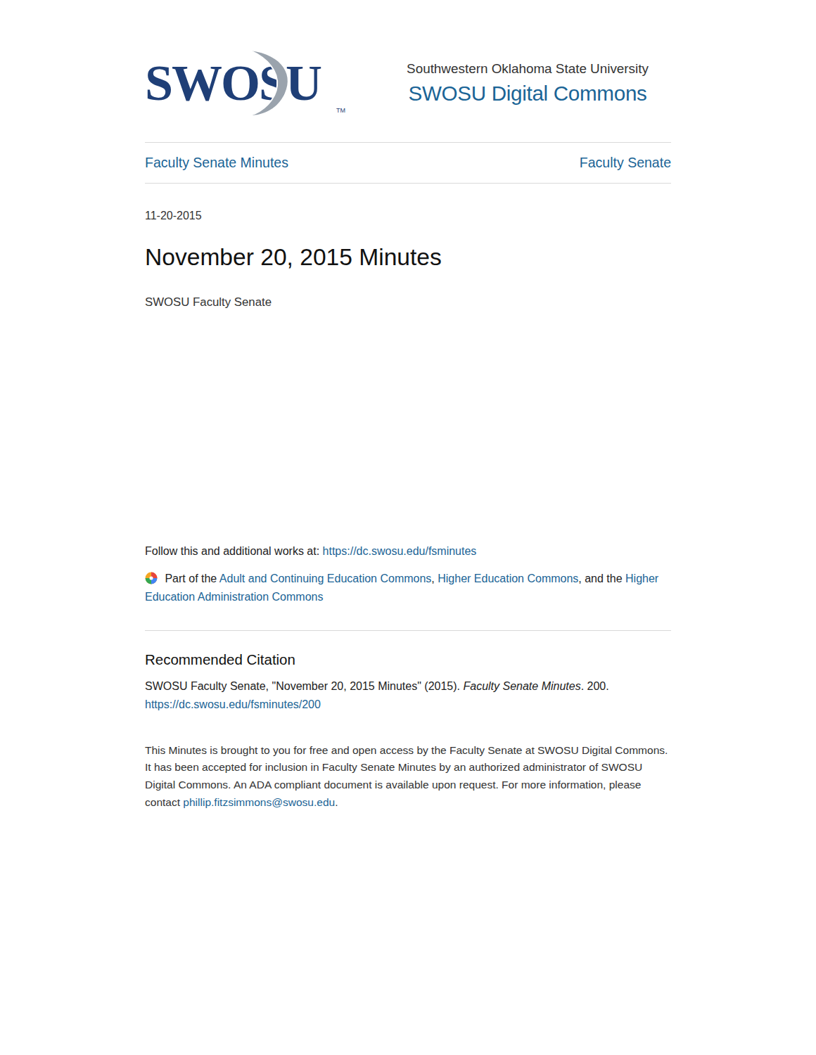SWOSU SWOSU TM
Southwestern Oklahoma State University SWOSU Digital Commons
Faculty Senate Minutes
Faculty Senate
11-20-2015
November 20, 2015 Minutes
SWOSU Faculty Senate
Follow this and additional works at: https://dc.swosu.edu/fsminutes
Part of the Adult and Continuing Education Commons, Higher Education Commons, and the Higher Education Administration Commons
Recommended Citation
SWOSU Faculty Senate, "November 20, 2015 Minutes" (2015). Faculty Senate Minutes. 200.
https://dc.swosu.edu/fsminutes/200
This Minutes is brought to you for free and open access by the Faculty Senate at SWOSU Digital Commons. It has been accepted for inclusion in Faculty Senate Minutes by an authorized administrator of SWOSU Digital Commons. An ADA compliant document is available upon request. For more information, please contact phillip.fitzsimmons@swosu.edu.